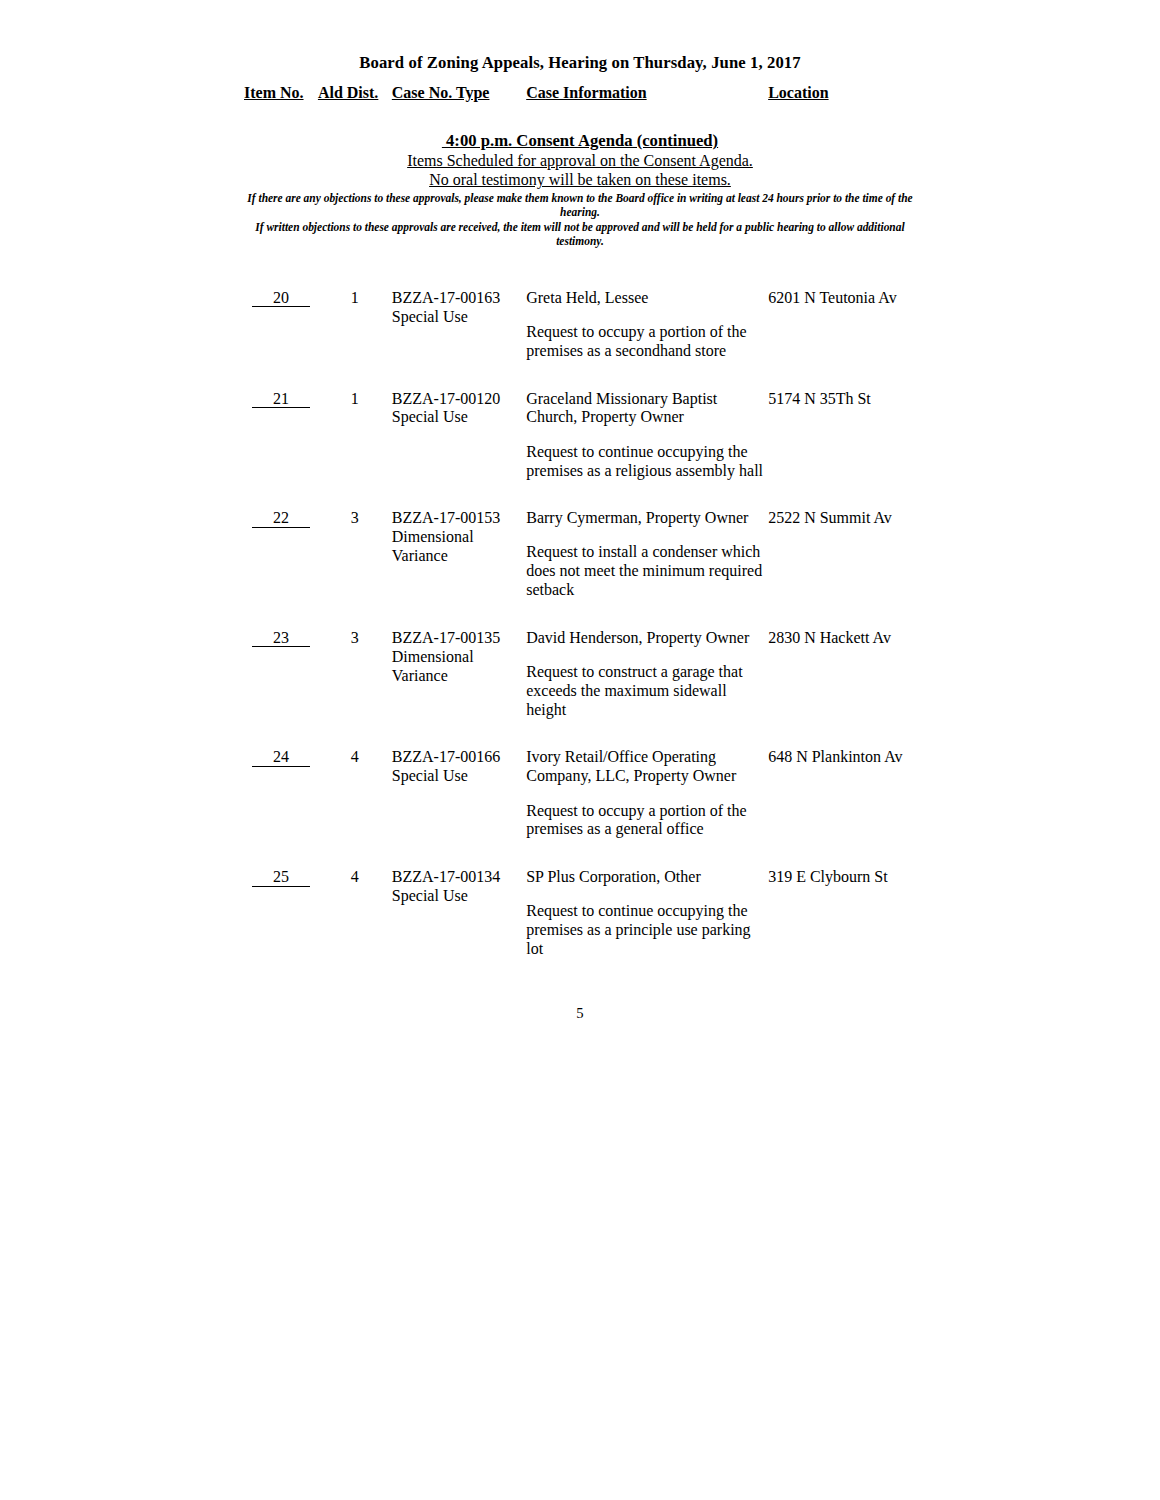Board of Zoning Appeals, Hearing on Thursday, June 1, 2017
| Item No. | Ald Dist. | Case No. Type | Case Information | Location |
4:00 p.m. Consent Agenda (continued)
Items Scheduled for approval on the Consent Agenda.
No oral testimony will be taken on these items.
If there are any objections to these approvals, please make them known to the Board office in writing at least 24 hours prior to the time of the hearing.
If written objections to these approvals are received, the item will not be approved and will be held for a public hearing to allow additional testimony.
| 20 | 1 | BZZA-17-00163 Special Use | Greta Held, Lessee Request to occupy a portion of the premises as a secondhand store | 6201 N Teutonia Av |
| 21 | 1 | BZZA-17-00120 Special Use | Graceland Missionary Baptist Church, Property Owner Request to continue occupying the premises as a religious assembly hall | 5174 N 35Th St |
| 22 | 3 | BZZA-17-00153 Dimensional Variance | Barry Cymerman, Property Owner Request to install a condenser which does not meet the minimum required setback | 2522 N Summit Av |
| 23 | 3 | BZZA-17-00135 Dimensional Variance | David Henderson, Property Owner Request to construct a garage that exceeds the maximum sidewall height | 2830 N Hackett Av |
| 24 | 4 | BZZA-17-00166 Special Use | Ivory Retail/Office Operating Company, LLC, Property Owner Request to occupy a portion of the premises as a general office | 648 N Plankinton Av |
| 25 | 4 | BZZA-17-00134 Special Use | SP Plus Corporation, Other Request to continue occupying the premises as a principle use parking lot | 319 E Clybourn St |
5